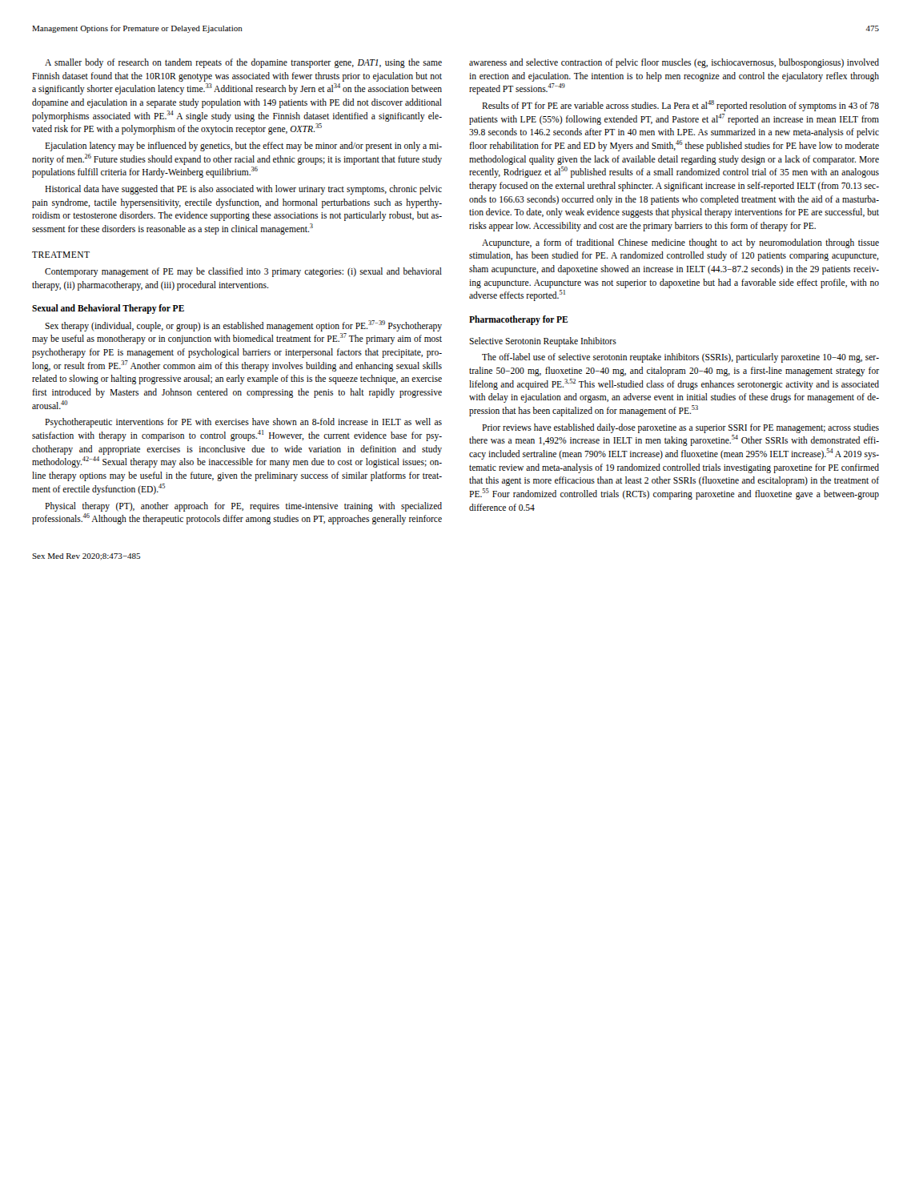Management Options for Premature or Delayed Ejaculation 475
A smaller body of research on tandem repeats of the dopamine transporter gene, DAT1, using the same Finnish dataset found that the 10R10R genotype was associated with fewer thrusts prior to ejaculation but not a significantly shorter ejaculation latency time.33 Additional research by Jern et al34 on the association between dopamine and ejaculation in a separate study population with 149 patients with PE did not discover additional polymorphisms associated with PE.34 A single study using the Finnish dataset identified a significantly elevated risk for PE with a polymorphism of the oxytocin receptor gene, OXTR.35
Ejaculation latency may be influenced by genetics, but the effect may be minor and/or present in only a minority of men.26 Future studies should expand to other racial and ethnic groups; it is important that future study populations fulfill criteria for Hardy-Weinberg equilibrium.36
Historical data have suggested that PE is also associated with lower urinary tract symptoms, chronic pelvic pain syndrome, tactile hypersensitivity, erectile dysfunction, and hormonal perturbations such as hyperthyroidism or testosterone disorders. The evidence supporting these associations is not particularly robust, but assessment for these disorders is reasonable as a step in clinical management.3
TREATMENT
Contemporary management of PE may be classified into 3 primary categories: (i) sexual and behavioral therapy, (ii) pharmacotherapy, and (iii) procedural interventions.
Sexual and Behavioral Therapy for PE
Sex therapy (individual, couple, or group) is an established management option for PE.37−39 Psychotherapy may be useful as monotherapy or in conjunction with biomedical treatment for PE.37 The primary aim of most psychotherapy for PE is management of psychological barriers or interpersonal factors that precipitate, prolong, or result from PE.37 Another common aim of this therapy involves building and enhancing sexual skills related to slowing or halting progressive arousal; an early example of this is the squeeze technique, an exercise first introduced by Masters and Johnson centered on compressing the penis to halt rapidly progressive arousal.40
Psychotherapeutic interventions for PE with exercises have shown an 8-fold increase in IELT as well as satisfaction with therapy in comparison to control groups.41 However, the current evidence base for psychotherapy and appropriate exercises is inconclusive due to wide variation in definition and study methodology.42−44 Sexual therapy may also be inaccessible for many men due to cost or logistical issues; online therapy options may be useful in the future, given the preliminary success of similar platforms for treatment of erectile dysfunction (ED).45
Physical therapy (PT), another approach for PE, requires time-intensive training with specialized professionals.46 Although the therapeutic protocols differ among studies on PT, approaches generally reinforce awareness and selective contraction of pelvic floor muscles (eg, ischiocavernosus, bulbospongiosus) involved in erection and ejaculation. The intention is to help men recognize and control the ejaculatory reflex through repeated PT sessions.47−49
Results of PT for PE are variable across studies. La Pera et al48 reported resolution of symptoms in 43 of 78 patients with LPE (55%) following extended PT, and Pastore et al47 reported an increase in mean IELT from 39.8 seconds to 146.2 seconds after PT in 40 men with LPE. As summarized in a new meta-analysis of pelvic floor rehabilitation for PE and ED by Myers and Smith,46 these published studies for PE have low to moderate methodological quality given the lack of available detail regarding study design or a lack of comparator. More recently, Rodriguez et al50 published results of a small randomized control trial of 35 men with an analogous therapy focused on the external urethral sphincter. A significant increase in self-reported IELT (from 70.13 seconds to 166.63 seconds) occurred only in the 18 patients who completed treatment with the aid of a masturbation device. To date, only weak evidence suggests that physical therapy interventions for PE are successful, but risks appear low. Accessibility and cost are the primary barriers to this form of therapy for PE.
Acupuncture, a form of traditional Chinese medicine thought to act by neuromodulation through tissue stimulation, has been studied for PE. A randomized controlled study of 120 patients comparing acupuncture, sham acupuncture, and dapoxetine showed an increase in IELT (44.3−87.2 seconds) in the 29 patients receiving acupuncture. Acupuncture was not superior to dapoxetine but had a favorable side effect profile, with no adverse effects reported.51
Pharmacotherapy for PE
Selective Serotonin Reuptake Inhibitors
The off-label use of selective serotonin reuptake inhibitors (SSRIs), particularly paroxetine 10−40 mg, sertraline 50−200 mg, fluoxetine 20−40 mg, and citalopram 20−40 mg, is a first-line management strategy for lifelong and acquired PE.3,52 This well-studied class of drugs enhances serotonergic activity and is associated with delay in ejaculation and orgasm, an adverse event in initial studies of these drugs for management of depression that has been capitalized on for management of PE.53
Prior reviews have established daily-dose paroxetine as a superior SSRI for PE management; across studies there was a mean 1,492% increase in IELT in men taking paroxetine.54 Other SSRIs with demonstrated efficacy included sertraline (mean 790% IELT increase) and fluoxetine (mean 295% IELT increase).54 A 2019 systematic review and meta-analysis of 19 randomized controlled trials investigating paroxetine for PE confirmed that this agent is more efficacious than at least 2 other SSRIs (fluoxetine and escitalopram) in the treatment of PE.55 Four randomized controlled trials (RCTs) comparing paroxetine and fluoxetine gave a between-group difference of 0.54
Sex Med Rev 2020;8:473−485